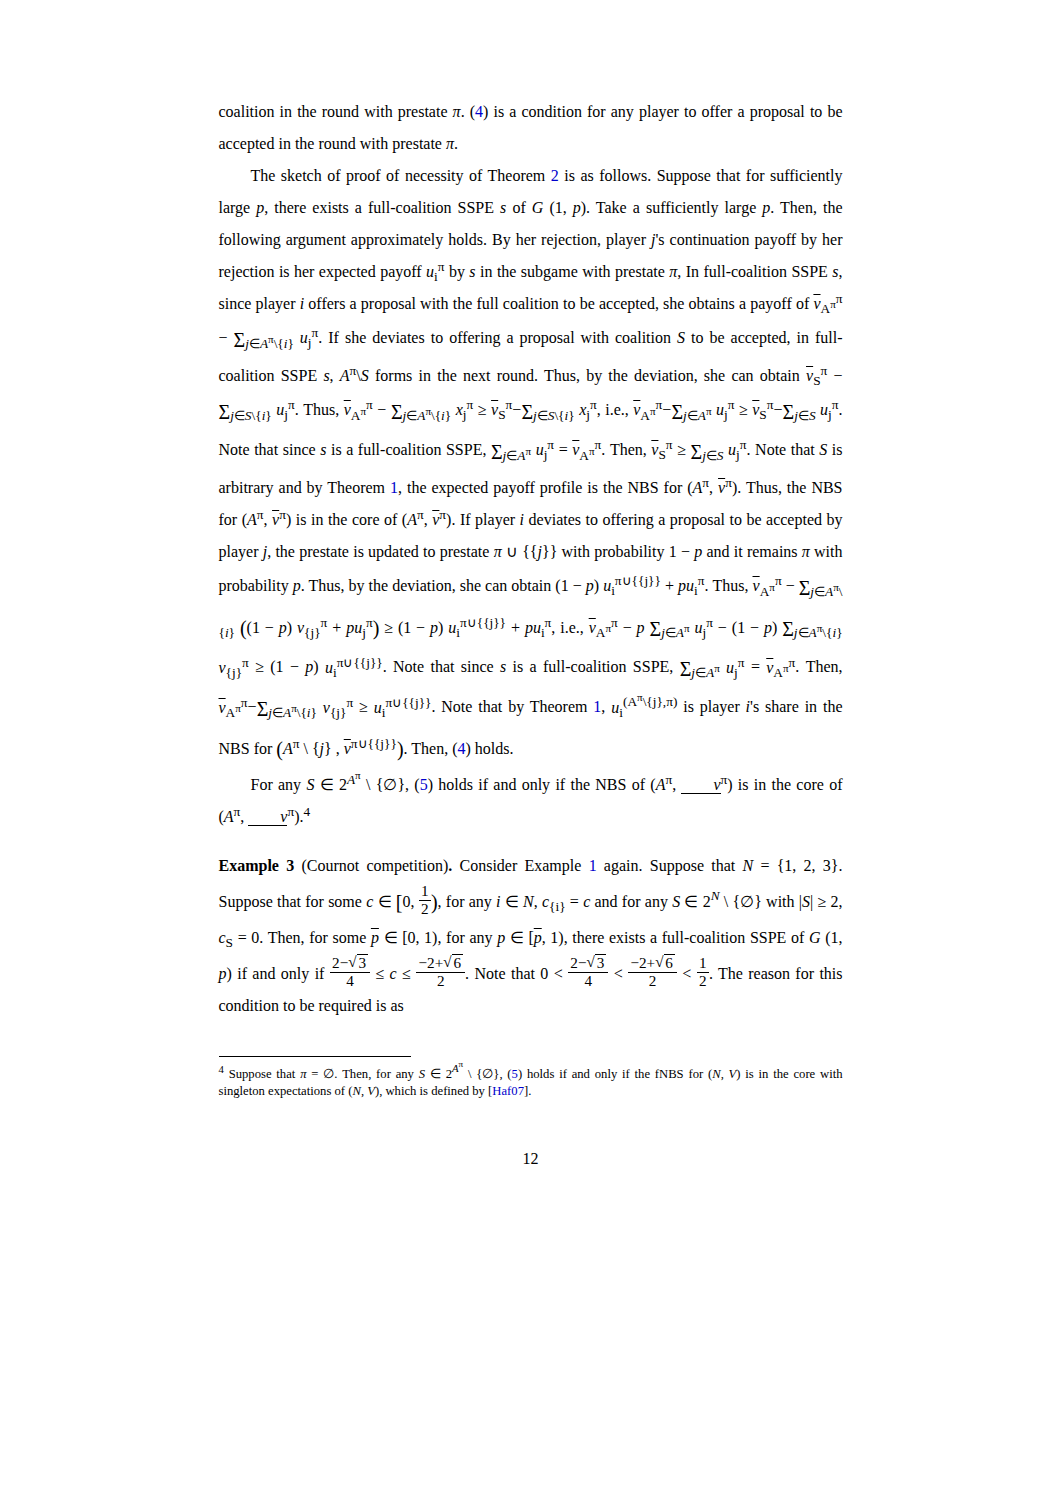coalition in the round with prestate π. (4) is a condition for any player to offer a proposal to be accepted in the round with prestate π.
The sketch of proof of necessity of Theorem 2 is as follows. Suppose that for sufficiently large p, there exists a full-coalition SSPE s of G (1, p). Take a sufficiently large p. Then, the following argument approximately holds. By her rejection, player j's continuation payoff by her rejection is her expected payoff uiπ by s in the subgame with prestate π, In full-coalition SSPE s, since player i offers a proposal with the full coalition to be accepted, she obtains a payoff of vAππ − Σj∈Aπ\{i} ujπ. If she deviates to offering a proposal with coalition S to be accepted, in full-coalition SSPE s, Aπ\S forms in the next round. Thus, by the deviation, she can obtain vSπ − Σj∈S\{i} ujπ. Thus, vAππ − Σj∈Aπ\{i} xjπ ≥ vSπ−Σj∈S\{i} xjπ, i.e., vAππ−Σj∈Aπ ujπ ≥ vSπ−Σj∈S ujπ. Note that since s is a full-coalition SSPE, Σj∈Aπ ujπ = vAππ. Then, vSπ ≥ Σj∈S ujπ. Note that S is arbitrary and by Theorem 1, the expected payoff profile is the NBS for (Aπ, vπ). Thus, the NBS for (Aπ, vπ) is in the core of (Aπ, vπ). If player i deviates to offering a proposal to be accepted by player j, the prestate is updated to prestate π ∪ {{j}} with probability 1 − p and it remains π with probability p. Thus, by the deviation, she can obtain (1 − p) uiπ∪{{j}} + puiπ. Thus, vAππ − Σj∈Aπ\{i} ((1 − p) v{j}π + pujπ) ≥ (1 − p) uiπ∪{{j}} + puiπ, i.e., vAππ − p Σj∈Aπ ujπ − (1 − p) Σj∈Aπ\{i} v{j}π ≥ (1 − p) uiπ∪{{j}}. Note that since s is a full-coalition SSPE, Σj∈Aπ ujπ = vAππ. Then, vAππ−Σj∈Aπ\{i} v{j}π ≥ uiπ∪{{j}}. Note that by Theorem 1, ui(Aπ\{j},π) is player i's share in the NBS for (Aπ \ {j} , vπ∪{{j}}). Then, (4) holds.
For any S ∈ 2Aπ \ {∅}, (5) holds if and only if the NBS of (Aπ, vπ) is in the core of (Aπ, vπ).4
Example 3 (Cournot competition). Consider Example 1 again. Suppose that N = {1, 2, 3}. Suppose that for some c ∈ [0, 12), for any i ∈ N, c{i} = c and for any S ∈ 2N \ {∅} with |S| ≥ 2, cS = 0. Then, for some p ∈ [0, 1), for any p ∈ [p, 1), there exists a full-coalition SSPE of G (1, p) if and only if 2−34 ≤ c ≤ −2+62. Note that 0 < 2−34 < −2+62 < 12. The reason for this condition to be required is as
4 Suppose that π = ∅. Then, for any S ∈ 2Aπ \ {∅}, (5) holds if and only if the fNBS for (N, V) is in the core with singleton expectations of (N, V), which is defined by [Haf07].
12